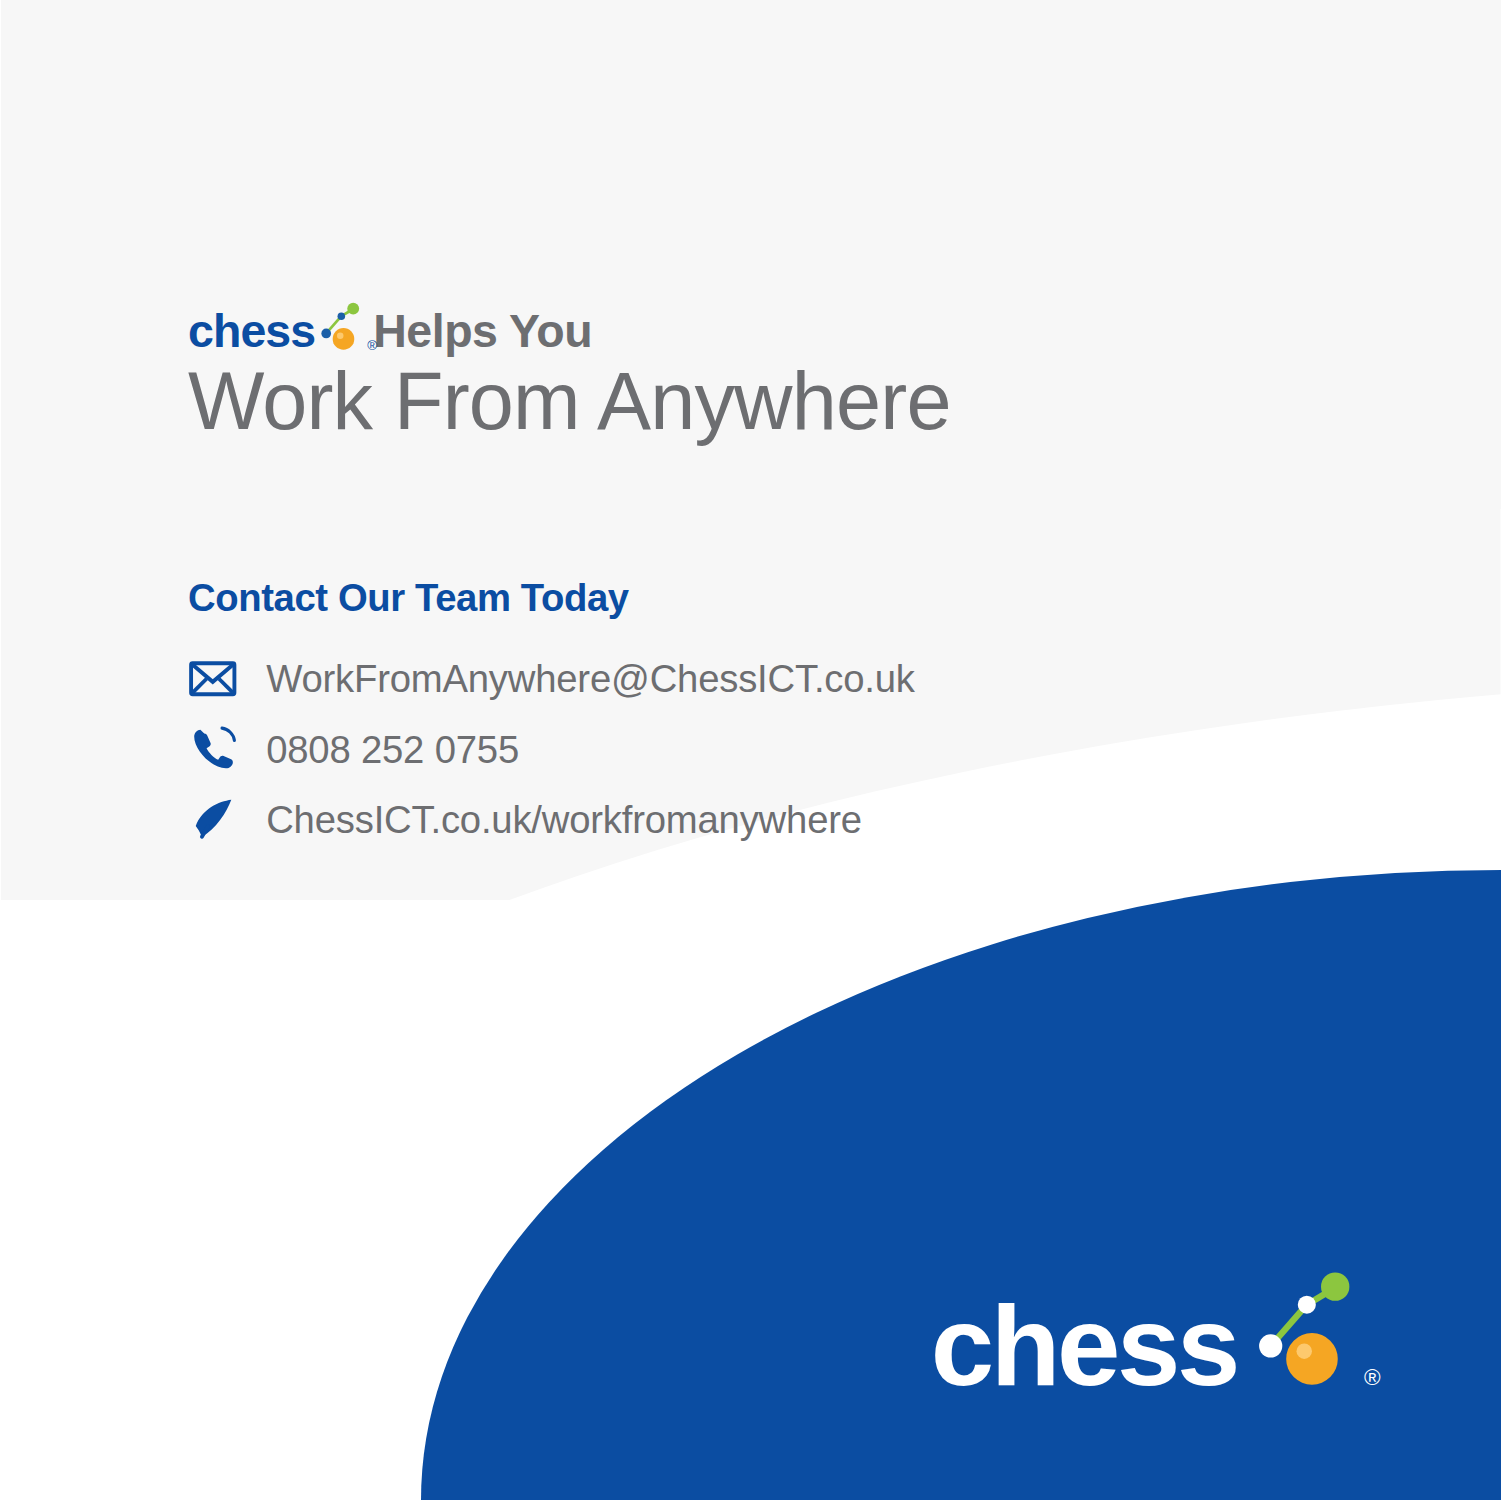chess ® Helps You
Work From Anywhere
Contact Our Team Today
WorkFromAnywhere@ChessICT.co.uk
0808 252 0755
ChessICT.co.uk/workfromanywhere
chess ®